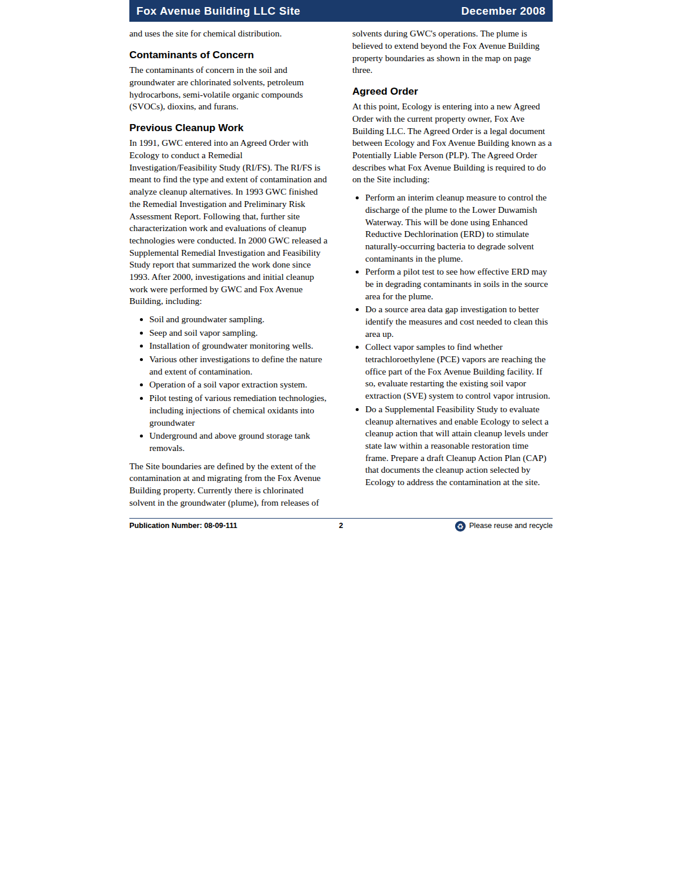Fox Avenue Building LLC Site December 2008
and uses the site for chemical distribution.
Contaminants of Concern
The contaminants of concern in the soil and groundwater are chlorinated solvents, petroleum hydrocarbons, semi-volatile organic compounds (SVOCs), dioxins, and furans.
Previous Cleanup Work
In 1991, GWC entered into an Agreed Order with Ecology to conduct a Remedial Investigation/Feasibility Study (RI/FS). The RI/FS is meant to find the type and extent of contamination and analyze cleanup alternatives. In 1993 GWC finished the Remedial Investigation and Preliminary Risk Assessment Report. Following that, further site characterization work and evaluations of cleanup technologies were conducted. In 2000 GWC released a Supplemental Remedial Investigation and Feasibility Study report that summarized the work done since 1993. After 2000, investigations and initial cleanup work were performed by GWC and Fox Avenue Building, including:
Soil and groundwater sampling.
Seep and soil vapor sampling.
Installation of groundwater monitoring wells.
Various other investigations to define the nature and extent of contamination.
Operation of a soil vapor extraction system.
Pilot testing of various remediation technologies, including injections of chemical oxidants into groundwater
Underground and above ground storage tank removals.
The Site boundaries are defined by the extent of the contamination at and migrating from the Fox Avenue Building property. Currently there is chlorinated solvent in the groundwater (plume), from releases of solvents during GWC's operations. The plume is believed to extend beyond the Fox Avenue Building property boundaries as shown in the map on page three.
Agreed Order
At this point, Ecology is entering into a new Agreed Order with the current property owner, Fox Ave Building LLC. The Agreed Order is a legal document between Ecology and Fox Avenue Building known as a Potentially Liable Person (PLP). The Agreed Order describes what Fox Avenue Building is required to do on the Site including:
Perform an interim cleanup measure to control the discharge of the plume to the Lower Duwamish Waterway. This will be done using Enhanced Reductive Dechlorination (ERD) to stimulate naturally-occurring bacteria to degrade solvent contaminants in the plume.
Perform a pilot test to see how effective ERD may be in degrading contaminants in soils in the source area for the plume.
Do a source area data gap investigation to better identify the measures and cost needed to clean this area up.
Collect vapor samples to find whether tetrachloroethylene (PCE) vapors are reaching the office part of the Fox Avenue Building facility. If so, evaluate restarting the existing soil vapor extraction (SVE) system to control vapor intrusion.
Do a Supplemental Feasibility Study to evaluate cleanup alternatives and enable Ecology to select a cleanup action that will attain cleanup levels under state law within a reasonable restoration time frame. Prepare a draft Cleanup Action Plan (CAP) that documents the cleanup action selected by Ecology to address the contamination at the site.
Publication Number: 08-09-111 2 Please reuse and recycle